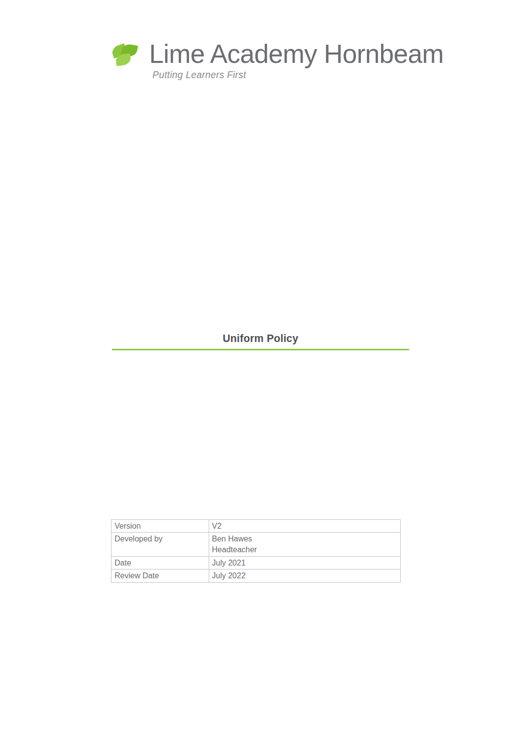Lime Academy Hornbeam
Putting Learners First
Uniform Policy
| Version | V2 |
| Developed by | Ben Hawes Headteacher |
| Date | July 2021 |
| Review Date | July 2022 |